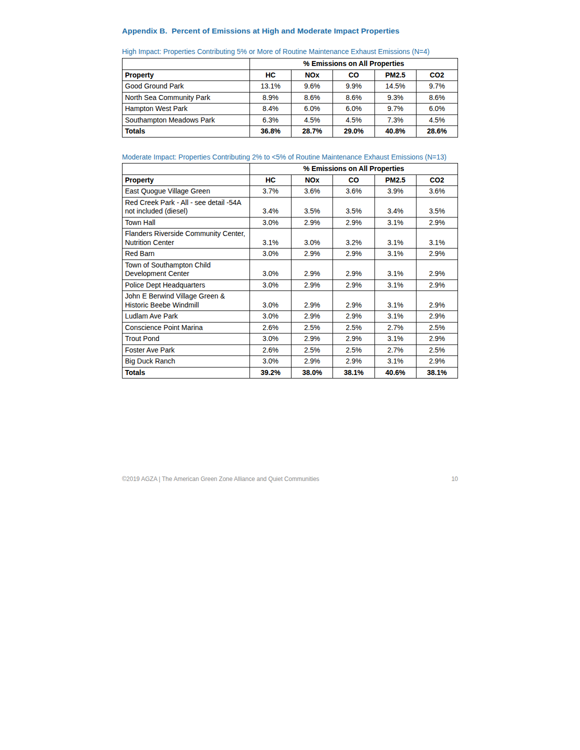Appendix B. Percent of Emissions at High and Moderate Impact Properties
High Impact: Properties Contributing 5% or More of Routine Maintenance Exhaust Emissions (N=4)
| | % Emissions on All Properties |
| Property | HC | NOx | CO | PM2.5 | CO2 |
| Good Ground Park | 13.1% | 9.6% | 9.9% | 14.5% | 9.7% |
| North Sea Community Park | 8.9% | 8.6% | 8.6% | 9.3% | 8.6% |
| Hampton West Park | 8.4% | 6.0% | 6.0% | 9.7% | 6.0% |
| Southampton Meadows Park | 6.3% | 4.5% | 4.5% | 7.3% | 4.5% |
| Totals | 36.8% | 28.7% | 29.0% | 40.8% | 28.6% |
Moderate Impact: Properties Contributing 2% to <5% of Routine Maintenance Exhaust Emissions (N=13)
| | % Emissions on All Properties |
| Property | HC | NOx | CO | PM2.5 | CO2 |
| East Quogue Village Green | 3.7% | 3.6% | 3.6% | 3.9% | 3.6% |
| Red Creek Park - All - see detail -54A not included (diesel) | 3.4% | 3.5% | 3.5% | 3.4% | 3.5% |
| Town Hall | 3.0% | 2.9% | 2.9% | 3.1% | 2.9% |
| Flanders Riverside Community Center, Nutrition Center | 3.1% | 3.0% | 3.2% | 3.1% | 3.1% |
| Red Barn | 3.0% | 2.9% | 2.9% | 3.1% | 2.9% |
| Town of Southampton Child Development Center | 3.0% | 2.9% | 2.9% | 3.1% | 2.9% |
| Police Dept Headquarters | 3.0% | 2.9% | 2.9% | 3.1% | 2.9% |
| John E Berwind Village Green & Historic Beebe Windmill | 3.0% | 2.9% | 2.9% | 3.1% | 2.9% |
| Ludlam Ave Park | 3.0% | 2.9% | 2.9% | 3.1% | 2.9% |
| Conscience Point Marina | 2.6% | 2.5% | 2.5% | 2.7% | 2.5% |
| Trout Pond | 3.0% | 2.9% | 2.9% | 3.1% | 2.9% |
| Foster Ave Park | 2.6% | 2.5% | 2.5% | 2.7% | 2.5% |
| Big Duck Ranch | 3.0% | 2.9% | 2.9% | 3.1% | 2.9% |
| Totals | 39.2% | 38.0% | 38.1% | 40.6% | 38.1% |
©2019 AGZA | The American Green Zone Alliance and Quiet Communities
10